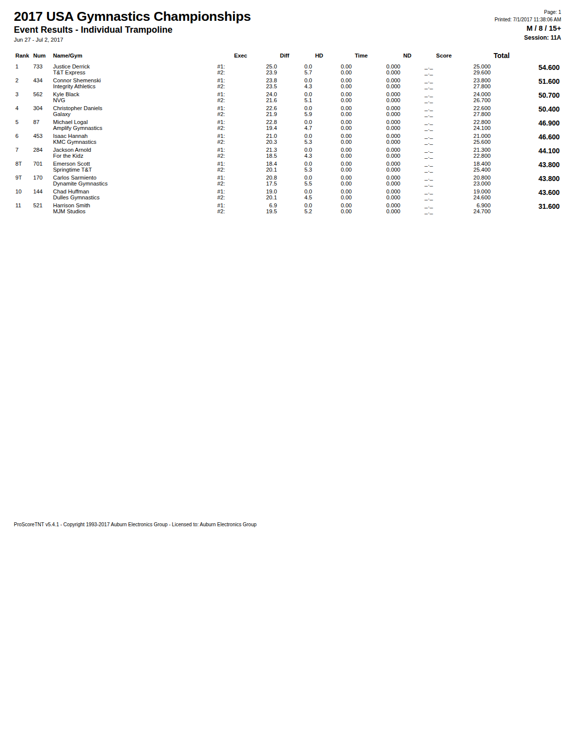2017 USA Gymnastics Championships
Event Results - Individual Trampoline
Jun 27 - Jul 2, 2017
Page: 1
Printed: 7/1/2017 11:38:06 AM
M / 8 / 15+
Session: 11A
| Rank | Num | Name/Gym | | Exec | Diff | HD | Time | ND | Score | Total |
| --- | --- | --- | --- | --- | --- | --- | --- | --- | --- | --- |
| 1 | 733 | Justice Derrick | #1: | 25.0 | 0.0 | 0.00 | 0.000 | _._ | 25.000 | 54.600 |
| | | T&T Express | #2: | 23.9 | 5.7 | 0.00 | 0.000 | _._ | 29.600 |
| 2 | 434 | Connor Shemenski | #1: | 23.8 | 0.0 | 0.00 | 0.000 | _._ | 23.800 | 51.600 |
| | | Integrity Athletics | #2: | 23.5 | 4.3 | 0.00 | 0.000 | _._ | 27.800 |
| 3 | 562 | Kyle Black | #1: | 24.0 | 0.0 | 0.00 | 0.000 | _._ | 24.000 | 50.700 |
| | | NVG | #2: | 21.6 | 5.1 | 0.00 | 0.000 | _._ | 26.700 |
| 4 | 304 | Christopher Daniels | #1: | 22.6 | 0.0 | 0.00 | 0.000 | _._ | 22.600 | 50.400 |
| | | Galaxy | #2: | 21.9 | 5.9 | 0.00 | 0.000 | _._ | 27.800 |
| 5 | 87 | Michael Logal | #1: | 22.8 | 0.0 | 0.00 | 0.000 | _._ | 22.800 | 46.900 |
| | | Amplify Gymnastics | #2: | 19.4 | 4.7 | 0.00 | 0.000 | _._ | 24.100 |
| 6 | 453 | Isaac Hannah | #1: | 21.0 | 0.0 | 0.00 | 0.000 | _._ | 21.000 | 46.600 |
| | | KMC Gymnastics | #2: | 20.3 | 5.3 | 0.00 | 0.000 | _._ | 25.600 |
| 7 | 284 | Jackson Arnold | #1: | 21.3 | 0.0 | 0.00 | 0.000 | _._ | 21.300 | 44.100 |
| | | For the Kidz | #2: | 18.5 | 4.3 | 0.00 | 0.000 | _._ | 22.800 |
| 8T | 701 | Emerson Scott | #1: | 18.4 | 0.0 | 0.00 | 0.000 | _._ | 18.400 | 43.800 |
| | | Springtime T&T | #2: | 20.1 | 5.3 | 0.00 | 0.000 | _._ | 25.400 |
| 9T | 170 | Carlos Sarmiento | #1: | 20.8 | 0.0 | 0.00 | 0.000 | _._ | 20.800 | 43.800 |
| | | Dynamite Gymnastics | #2: | 17.5 | 5.5 | 0.00 | 0.000 | _._ | 23.000 |
| 10 | 144 | Chad Huffman | #1: | 19.0 | 0.0 | 0.00 | 0.000 | _._ | 19.000 | 43.600 |
| | | Dulles Gymnastics | #2: | 20.1 | 4.5 | 0.00 | 0.000 | _._ | 24.600 |
| 11 | 521 | Harrison Smith | #1: | 6.9 | 0.0 | 0.00 | 0.000 | _._ | 6.900 | 31.600 |
| | | MJM Studios | #2: | 19.5 | 5.2 | 0.00 | 0.000 | _._ | 24.700 |
ProScoreTNT v5.4.1 - Copyright 1993-2017 Auburn Electronics Group - Licensed to: Auburn Electronics Group